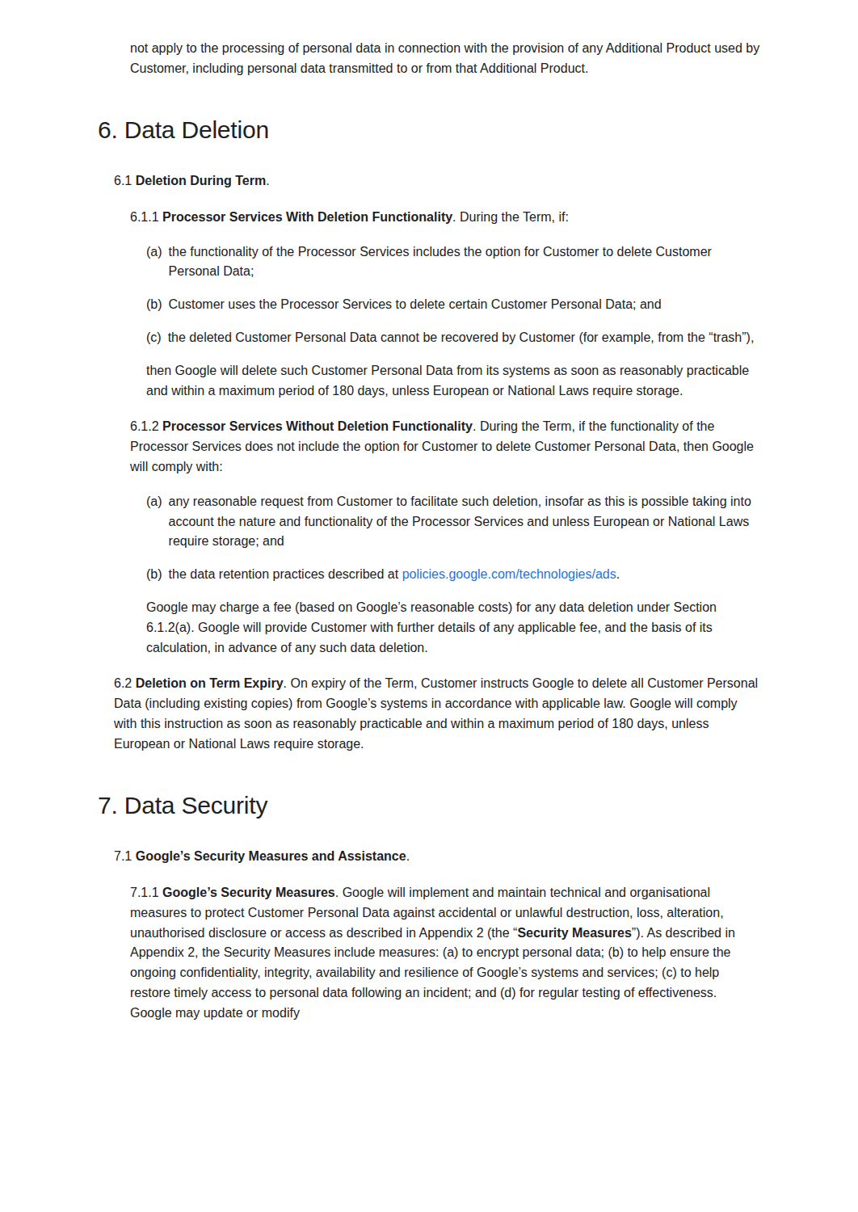not apply to the processing of personal data in connection with the provision of any Additional Product used by Customer, including personal data transmitted to or from that Additional Product.
6. Data Deletion
6.1 Deletion During Term.
6.1.1 Processor Services With Deletion Functionality. During the Term, if:
(a) the functionality of the Processor Services includes the option for Customer to delete Customer Personal Data;
(b) Customer uses the Processor Services to delete certain Customer Personal Data; and
(c) the deleted Customer Personal Data cannot be recovered by Customer (for example, from the “trash”),
then Google will delete such Customer Personal Data from its systems as soon as reasonably practicable and within a maximum period of 180 days, unless European or National Laws require storage.
6.1.2 Processor Services Without Deletion Functionality. During the Term, if the functionality of the Processor Services does not include the option for Customer to delete Customer Personal Data, then Google will comply with:
(a) any reasonable request from Customer to facilitate such deletion, insofar as this is possible taking into account the nature and functionality of the Processor Services and unless European or National Laws require storage; and
(b) the data retention practices described at policies.google.com/technologies/ads.
Google may charge a fee (based on Google’s reasonable costs) for any data deletion under Section 6.1.2(a). Google will provide Customer with further details of any applicable fee, and the basis of its calculation, in advance of any such data deletion.
6.2 Deletion on Term Expiry. On expiry of the Term, Customer instructs Google to delete all Customer Personal Data (including existing copies) from Google’s systems in accordance with applicable law. Google will comply with this instruction as soon as reasonably practicable and within a maximum period of 180 days, unless European or National Laws require storage.
7. Data Security
7.1 Google’s Security Measures and Assistance.
7.1.1 Google’s Security Measures. Google will implement and maintain technical and organisational measures to protect Customer Personal Data against accidental or unlawful destruction, loss, alteration, unauthorised disclosure or access as described in Appendix 2 (the “Security Measures”). As described in Appendix 2, the Security Measures include measures: (a) to encrypt personal data; (b) to help ensure the ongoing confidentiality, integrity, availability and resilience of Google’s systems and services; (c) to help restore timely access to personal data following an incident; and (d) for regular testing of effectiveness. Google may update or modify